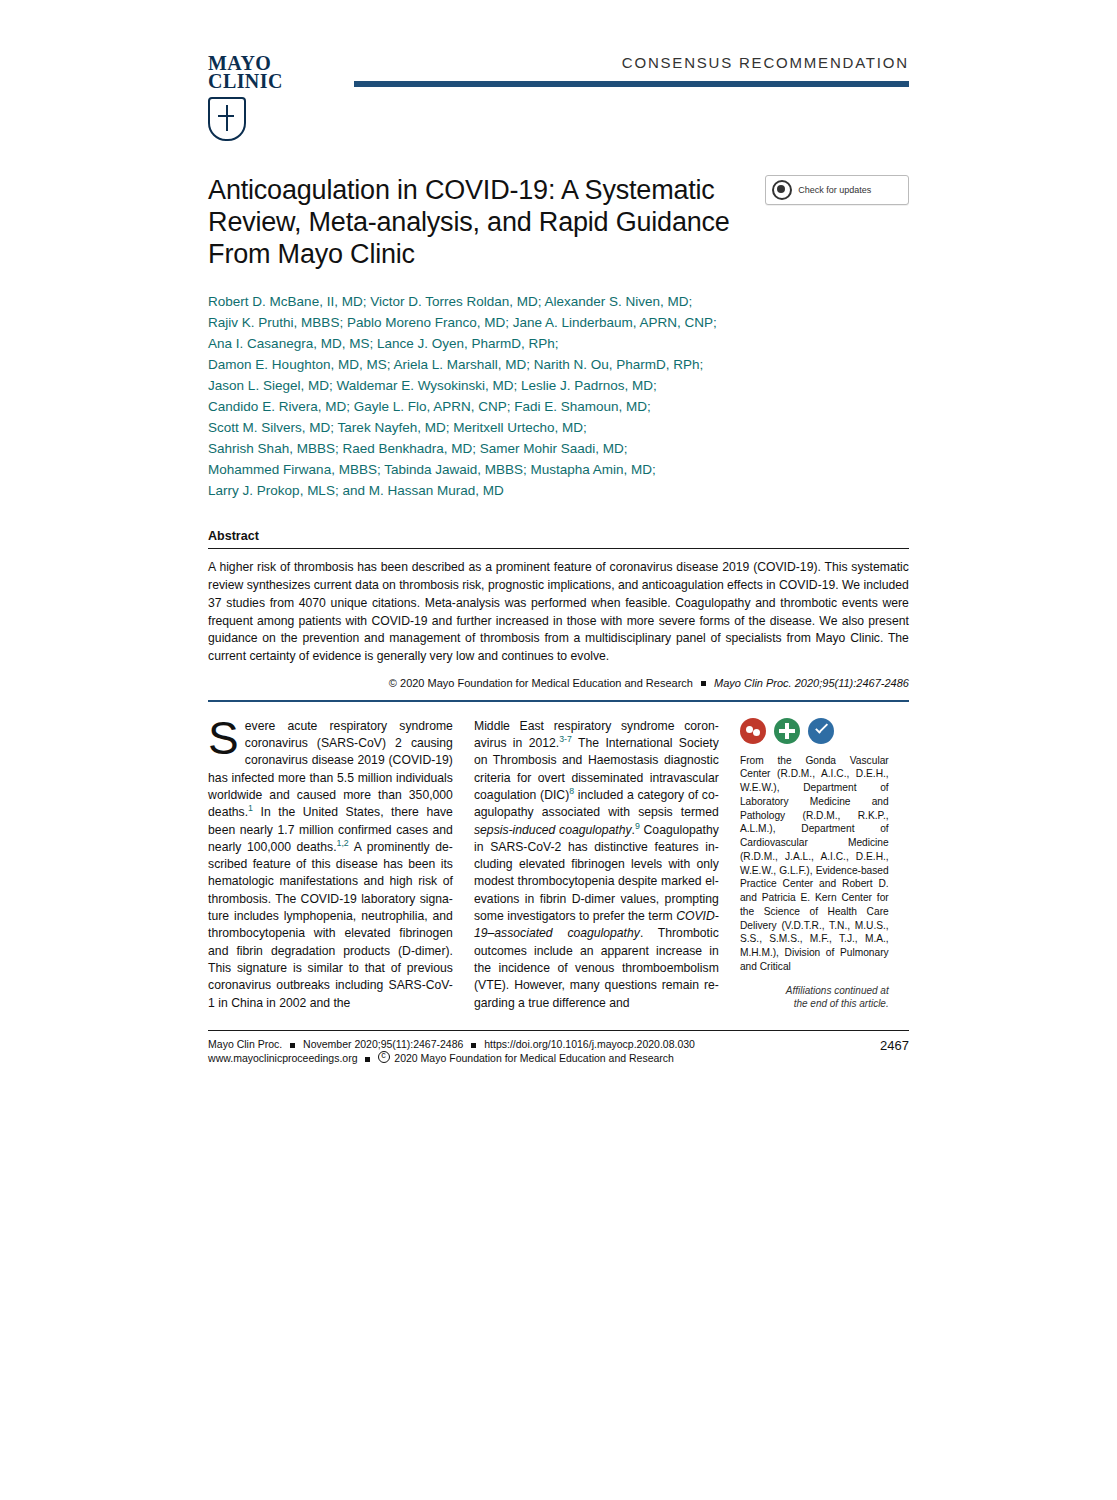MAYO
CLINIC
Consensus Recommendation
Anticoagulation in COVID-19: A Systematic
Review, Meta-analysis, and Rapid Guidance
From Mayo Clinic
Check for updates
Robert D. McBane, II, MD; Victor D. Torres Roldan, MD; Alexander S. Niven, MD; Rajiv K. Pruthi, MBBS; Pablo Moreno Franco, MD; Jane A. Linderbaum, APRN, CNP; Ana I. Casanegra, MD, MS; Lance J. Oyen, PharmD, RPh; Damon E. Houghton, MD, MS; Ariela L. Marshall, MD; Narith N. Ou, PharmD, RPh; Jason L. Siegel, MD; Waldemar E. Wysokinski, MD; Leslie J. Padrnos, MD; Candido E. Rivera, MD; Gayle L. Flo, APRN, CNP; Fadi E. Shamoun, MD; Scott M. Silvers, MD; Tarek Nayfeh, MD; Meritxell Urtecho, MD; Sahrish Shah, MBBS; Raed Benkhadra, MD; Samer Mohir Saadi, MD; Mohammed Firwana, MBBS; Tabinda Jawaid, MBBS; Mustapha Amin, MD; Larry J. Prokop, MLS; and M. Hassan Murad, MD
Abstract
A higher risk of thrombosis has been described as a prominent feature of coronavirus disease 2019 (COVID-19). This systematic review synthesizes current data on thrombosis risk, prognostic implications, and anticoagulation effects in COVID-19. We included 37 studies from 4070 unique citations. Meta-analysis was performed when feasible. Coagulopathy and thrombotic events were frequent among patients with COVID-19 and further increased in those with more severe forms of the disease. We also present guidance on the prevention and management of thrombosis from a multidisciplinary panel of specialists from Mayo Clinic. The current certainty of evidence is generally very low and continues to evolve.
© 2020 Mayo Foundation for Medical Education and Research Mayo Clin Proc. 2020;95(11):2467-2486
Severe acute respiratory syndrome coronavirus (SARS-CoV) 2 causing coronavirus disease 2019 (COVID-19) has infected more than 5.5 million individuals worldwide and caused more than 350,000 deaths.1 In the United States, there have been nearly 1.7 million confirmed cases and nearly 100,000 deaths.1,2 A prominently described feature of this disease has been its hematologic manifestations and high risk of thrombosis. The COVID-19 laboratory signature includes lymphopenia, neutrophilia, and thrombocytopenia with elevated fibrinogen and fibrin degradation products (D-dimer). This signature is similar to that of previous coronavirus outbreaks including SARS-CoV-1 in China in 2002 and the
Middle East respiratory syndrome coronavirus in 2012.3-7 The International Society on Thrombosis and Haemostasis diagnostic criteria for overt disseminated intravascular coagulation (DIC)8 included a category of coagulopathy associated with sepsis termed sepsis-induced coagulopathy.9 Coagulopathy in SARS-CoV-2 has distinctive features including elevated fibrinogen levels with only modest thrombocytopenia despite marked elevations in fibrin D-dimer values, prompting some investigators to prefer the term COVID-19–associated coagulopathy. Thrombotic outcomes include an apparent increase in the incidence of venous thromboembolism (VTE). However, many questions remain regarding a true difference and
From the Gonda Vascular Center (R.D.M., A.I.C., D.E.H., W.E.W.), Department of Laboratory Medicine and Pathology (R.D.M., R.K.P., A.L.M.), Department of Cardiovascular Medicine (R.D.M., J.A.L., A.I.C., D.E.H., W.E.W., G.L.F.), Evidence-based Practice Center and Robert D. and Patricia E. Kern Center for the Science of Health Care Delivery (V.D.T.R., T.N., M.U.S., S.S., S.M.S., M.F., T.J., M.A., M.H.M.), Division of Pulmonary and Critical
Affiliations continued at
the end of this article.
Mayo Clin Proc. November 2020;95(11):2467-2486 https://doi.org/10.1016/j.mayocp.2020.08.030 www.mayoclinicproceedings.org 2020 Mayo Foundation for Medical Education and Research
2467